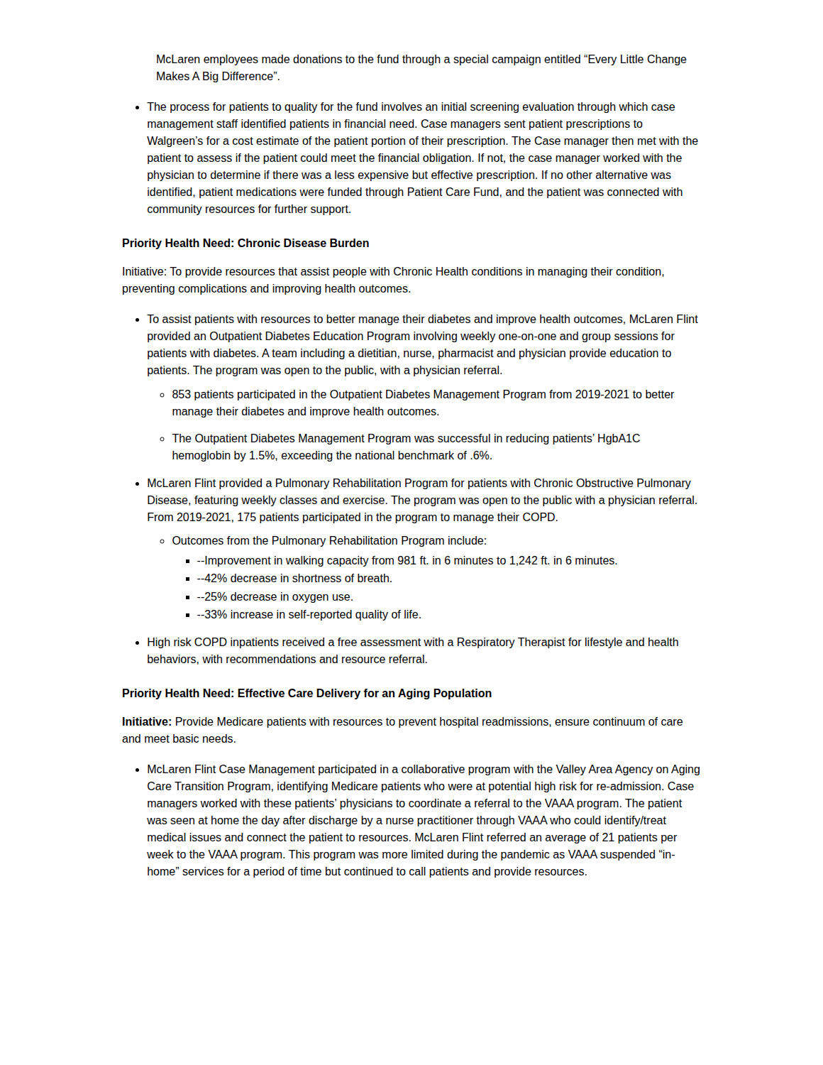McLaren employees made donations to the fund through a special campaign entitled “Every Little Change Makes A Big Difference”.
The process for patients to quality for the fund involves an initial screening evaluation through which case management staff identified patients in financial need. Case managers sent patient prescriptions to Walgreen’s for a cost estimate of the patient portion of their prescription. The Case manager then met with the patient to assess if the patient could meet the financial obligation. If not, the case manager worked with the physician to determine if there was a less expensive but effective prescription. If no other alternative was identified, patient medications were funded through Patient Care Fund, and the patient was connected with community resources for further support.
Priority Health Need: Chronic Disease Burden
Initiative: To provide resources that assist people with Chronic Health conditions in managing their condition, preventing complications and improving health outcomes.
To assist patients with resources to better manage their diabetes and improve health outcomes, McLaren Flint provided an Outpatient Diabetes Education Program involving weekly one-on-one and group sessions for patients with diabetes. A team including a dietitian, nurse, pharmacist and physician provide education to patients. The program was open to the public, with a physician referral.
853 patients participated in the Outpatient Diabetes Management Program from 2019-2021 to better manage their diabetes and improve health outcomes.
The Outpatient Diabetes Management Program was successful in reducing patients’ HgbA1C hemoglobin by 1.5%, exceeding the national benchmark of .6%.
McLaren Flint provided a Pulmonary Rehabilitation Program for patients with Chronic Obstructive Pulmonary Disease, featuring weekly classes and exercise. The program was open to the public with a physician referral. From 2019-2021, 175 patients participated in the program to manage their COPD.
Outcomes from the Pulmonary Rehabilitation Program include:
--Improvement in walking capacity from 981 ft. in 6 minutes to 1,242 ft. in 6 minutes.
--42% decrease in shortness of breath.
--25% decrease in oxygen use.
--33% increase in self-reported quality of life.
High risk COPD inpatients received a free assessment with a Respiratory Therapist for lifestyle and health behaviors, with recommendations and resource referral.
Priority Health Need: Effective Care Delivery for an Aging Population
Initiative: Provide Medicare patients with resources to prevent hospital readmissions, ensure continuum of care and meet basic needs.
McLaren Flint Case Management participated in a collaborative program with the Valley Area Agency on Aging Care Transition Program, identifying Medicare patients who were at potential high risk for re-admission. Case managers worked with these patients’ physicians to coordinate a referral to the VAAA program. The patient was seen at home the day after discharge by a nurse practitioner through VAAA who could identify/treat medical issues and connect the patient to resources. McLaren Flint referred an average of 21 patients per week to the VAAA program. This program was more limited during the pandemic as VAAA suspended “in-home” services for a period of time but continued to call patients and provide resources.